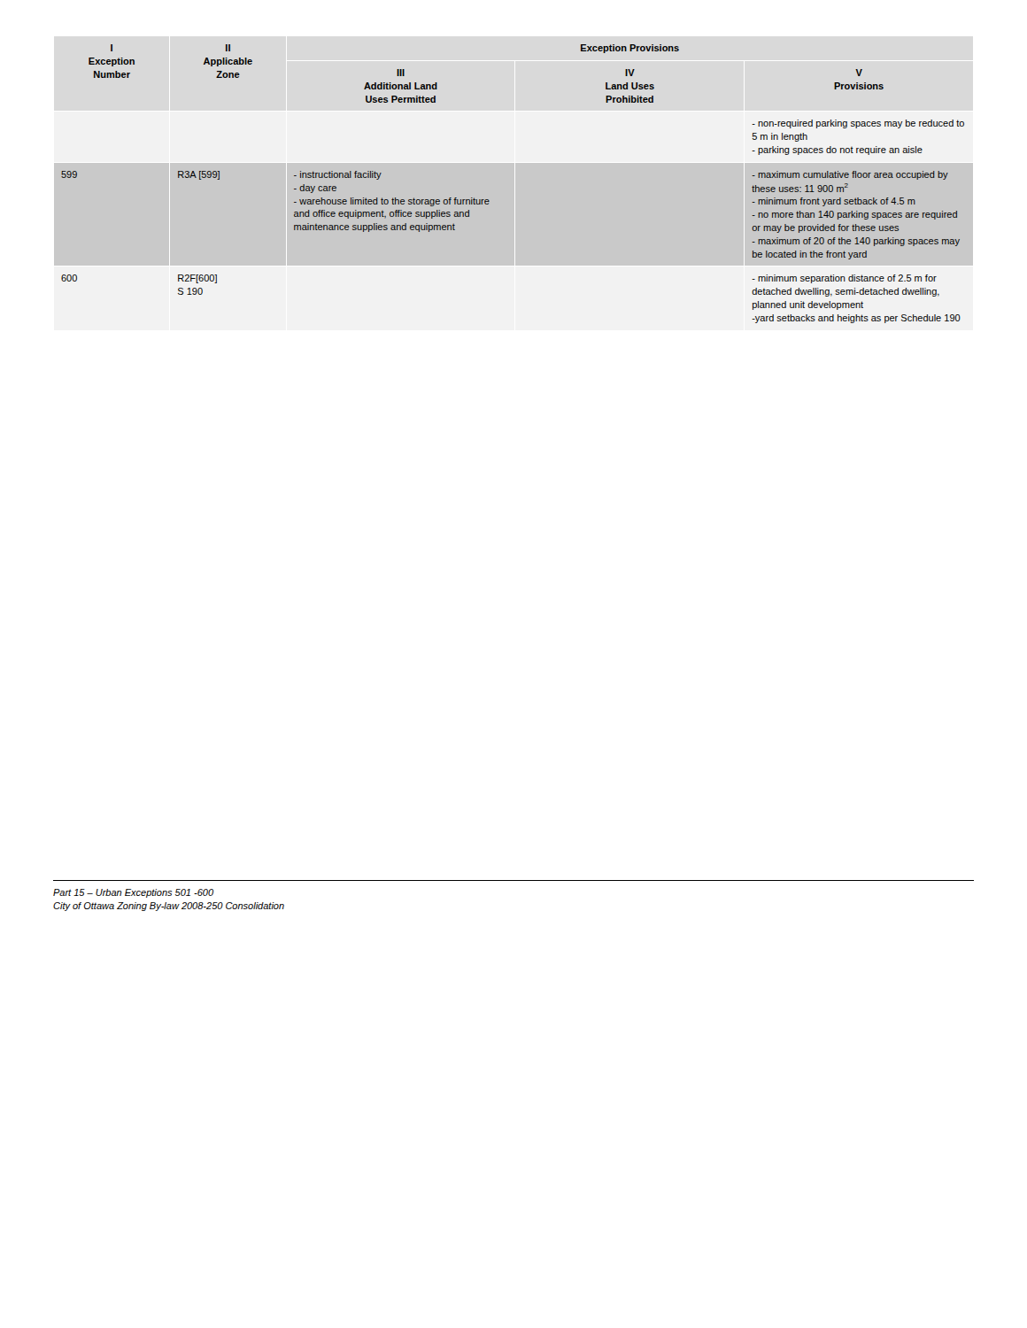| I Exception Number | II Applicable Zone | Exception Provisions |
| --- | --- | --- |
| III Additional Land Uses Permitted | IV Land Uses Prohibited | V Provisions |
| | | | | - non-required parking spaces may be reduced to 5 m in length - parking spaces do not require an aisle |
| 599 | R3A [599] | - instructional facility - day care - warehouse limited to the storage of furniture and office equipment, office supplies and maintenance supplies and equipment | | - maximum cumulative floor area occupied by these uses: 11 900 m 2 - minimum front yard setback of 4.5 m - no more than 140 parking spaces are required or may be provided for these uses - maximum of 20 of the 140 parking spaces may be located in the front yard |
| 600 | R2F[600] S 190 | | | - minimum separation distance of 2.5 m for detached dwelling, semi-detached dwelling, planned unit development -yard setbacks and heights as per Schedule 190 |
Part 15 – Urban Exceptions 501 -600
City of Ottawa Zoning By-law 2008-250 Consolidation